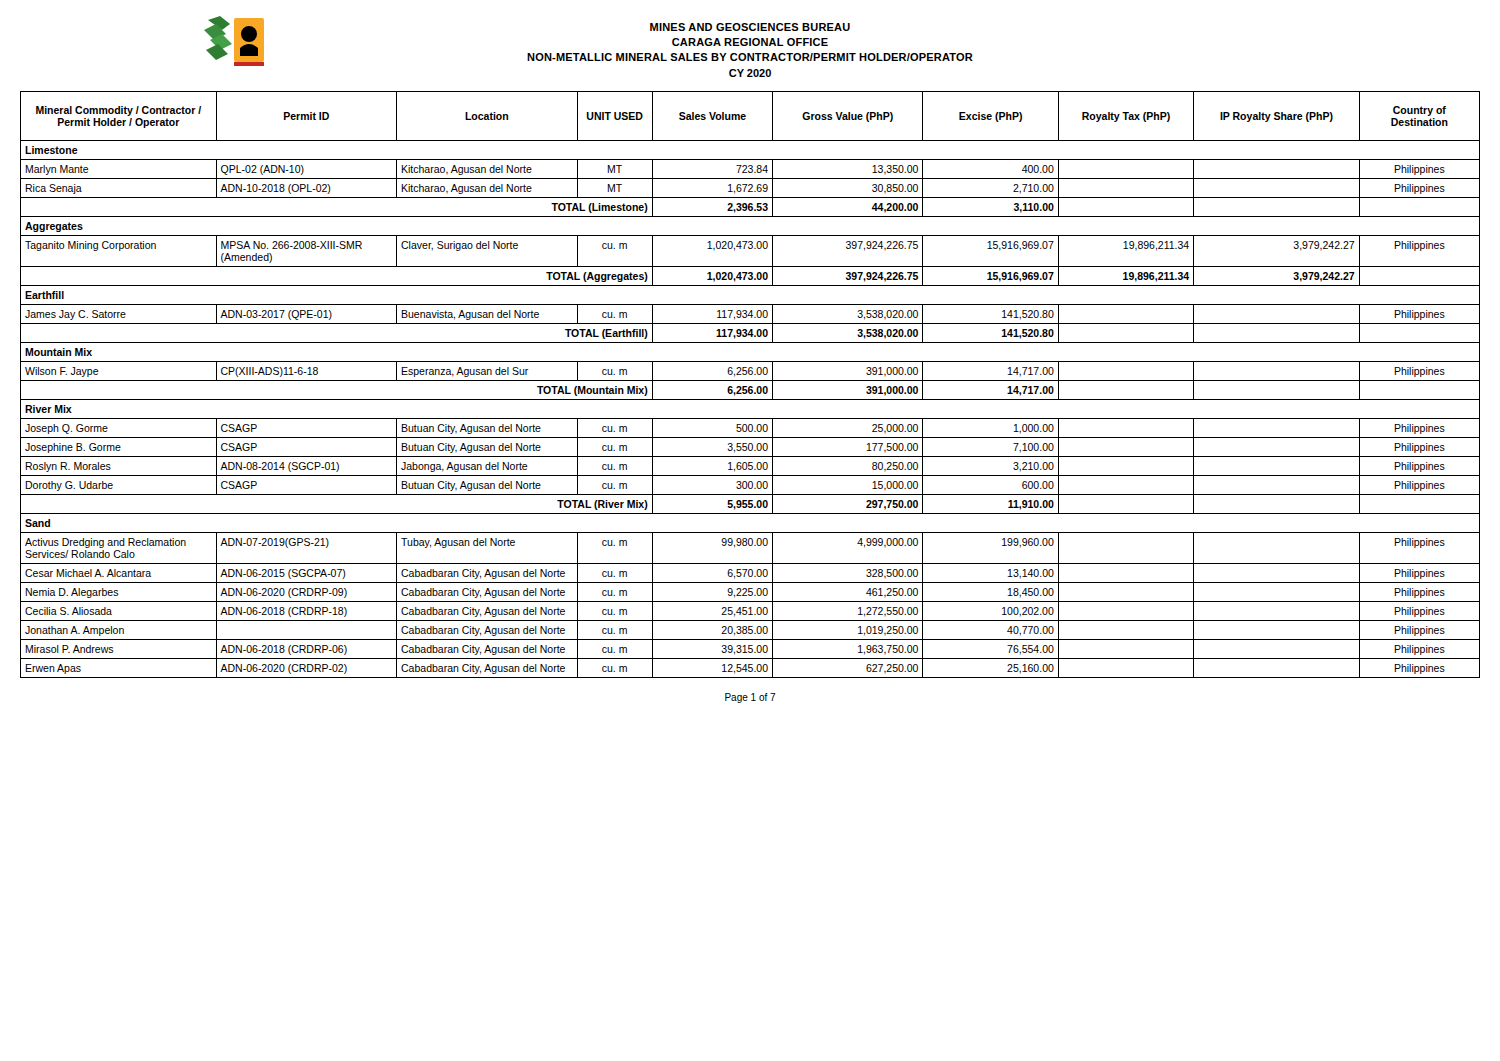MINES AND GEOSCIENCES BUREAU
CARAGA REGIONAL OFFICE
NON-METALLIC MINERAL SALES BY CONTRACTOR/PERMIT HOLDER/OPERATOR
CY 2020
| Mineral Commodity / Contractor / Permit Holder / Operator | Permit ID | Location | UNIT USED | Sales Volume | Gross Value (PhP) | Excise (PhP) | Royalty Tax (PhP) | IP Royalty Share (PhP) | Country of Destination |
| --- | --- | --- | --- | --- | --- | --- | --- | --- | --- |
| Limestone |
| Marlyn Mante | QPL-02 (ADN-10) | Kitcharao, Agusan del Norte | MT | 723.84 | 13,350.00 | 400.00 | | | Philippines |
| Rica Senaja | ADN-10-2018 (OPL-02) | Kitcharao, Agusan del Norte | MT | 1,672.69 | 30,850.00 | 2,710.00 | | | Philippines |
| TOTAL (Limestone) | 2,396.53 | 44,200.00 | 3,110.00 | | | |
| Aggregates |
| Taganito Mining Corporation | MPSA No. 266-2008-XIII-SMR (Amended) | Claver, Surigao del Norte | cu. m | 1,020,473.00 | 397,924,226.75 | 15,916,969.07 | 19,896,211.34 | 3,979,242.27 | Philippines |
| TOTAL (Aggregates) | 1,020,473.00 | 397,924,226.75 | 15,916,969.07 | 19,896,211.34 | 3,979,242.27 | |
| Earthfill |
| James Jay C. Satorre | ADN-03-2017 (QPE-01) | Buenavista, Agusan del Norte | cu. m | 117,934.00 | 3,538,020.00 | 141,520.80 | | | Philippines |
| TOTAL (Earthfill) | 117,934.00 | 3,538,020.00 | 141,520.80 | | | |
| Mountain Mix |
| Wilson F. Jaype | CP(XIII-ADS)11-6-18 | Esperanza, Agusan del Sur | cu. m | 6,256.00 | 391,000.00 | 14,717.00 | | | Philippines |
| TOTAL (Mountain Mix) | 6,256.00 | 391,000.00 | 14,717.00 | | | |
| River Mix |
| Joseph Q. Gorme | CSAGP | Butuan City, Agusan del Norte | cu. m | 500.00 | 25,000.00 | 1,000.00 | | | Philippines |
| Josephine B. Gorme | CSAGP | Butuan City, Agusan del Norte | cu. m | 3,550.00 | 177,500.00 | 7,100.00 | | | Philippines |
| Roslyn R. Morales | ADN-08-2014 (SGCP-01) | Jabonga, Agusan del Norte | cu. m | 1,605.00 | 80,250.00 | 3,210.00 | | | Philippines |
| Dorothy G. Udarbe | CSAGP | Butuan City, Agusan del Norte | cu. m | 300.00 | 15,000.00 | 600.00 | | | Philippines |
| TOTAL (River Mix) | 5,955.00 | 297,750.00 | 11,910.00 | | | |
| Sand |
| Activus Dredging and Reclamation Services/ Rolando Calo | ADN-07-2019(GPS-21) | Tubay, Agusan del Norte | cu. m | 99,980.00 | 4,999,000.00 | 199,960.00 | | | Philippines |
| Cesar Michael A. Alcantara | ADN-06-2015 (SGCPA-07) | Cabadbaran City, Agusan del Norte | cu. m | 6,570.00 | 328,500.00 | 13,140.00 | | | Philippines |
| Nemia D. Alegarbes | ADN-06-2020 (CRDRP-09) | Cabadbaran City, Agusan del Norte | cu. m | 9,225.00 | 461,250.00 | 18,450.00 | | | Philippines |
| Cecilia S. Aliosada | ADN-06-2018 (CRDRP-18) | Cabadbaran City, Agusan del Norte | cu. m | 25,451.00 | 1,272,550.00 | 100,202.00 | | | Philippines |
| Jonathan A. Ampelon | | Cabadbaran City, Agusan del Norte | cu. m | 20,385.00 | 1,019,250.00 | 40,770.00 | | | Philippines |
| Mirasol P. Andrews | ADN-06-2018 (CRDRP-06) | Cabadbaran City, Agusan del Norte | cu. m | 39,315.00 | 1,963,750.00 | 76,554.00 | | | Philippines |
| Erwen Apas | ADN-06-2020 (CRDRP-02) | Cabadbaran City, Agusan del Norte | cu. m | 12,545.00 | 627,250.00 | 25,160.00 | | | Philippines |
Page 1 of 7